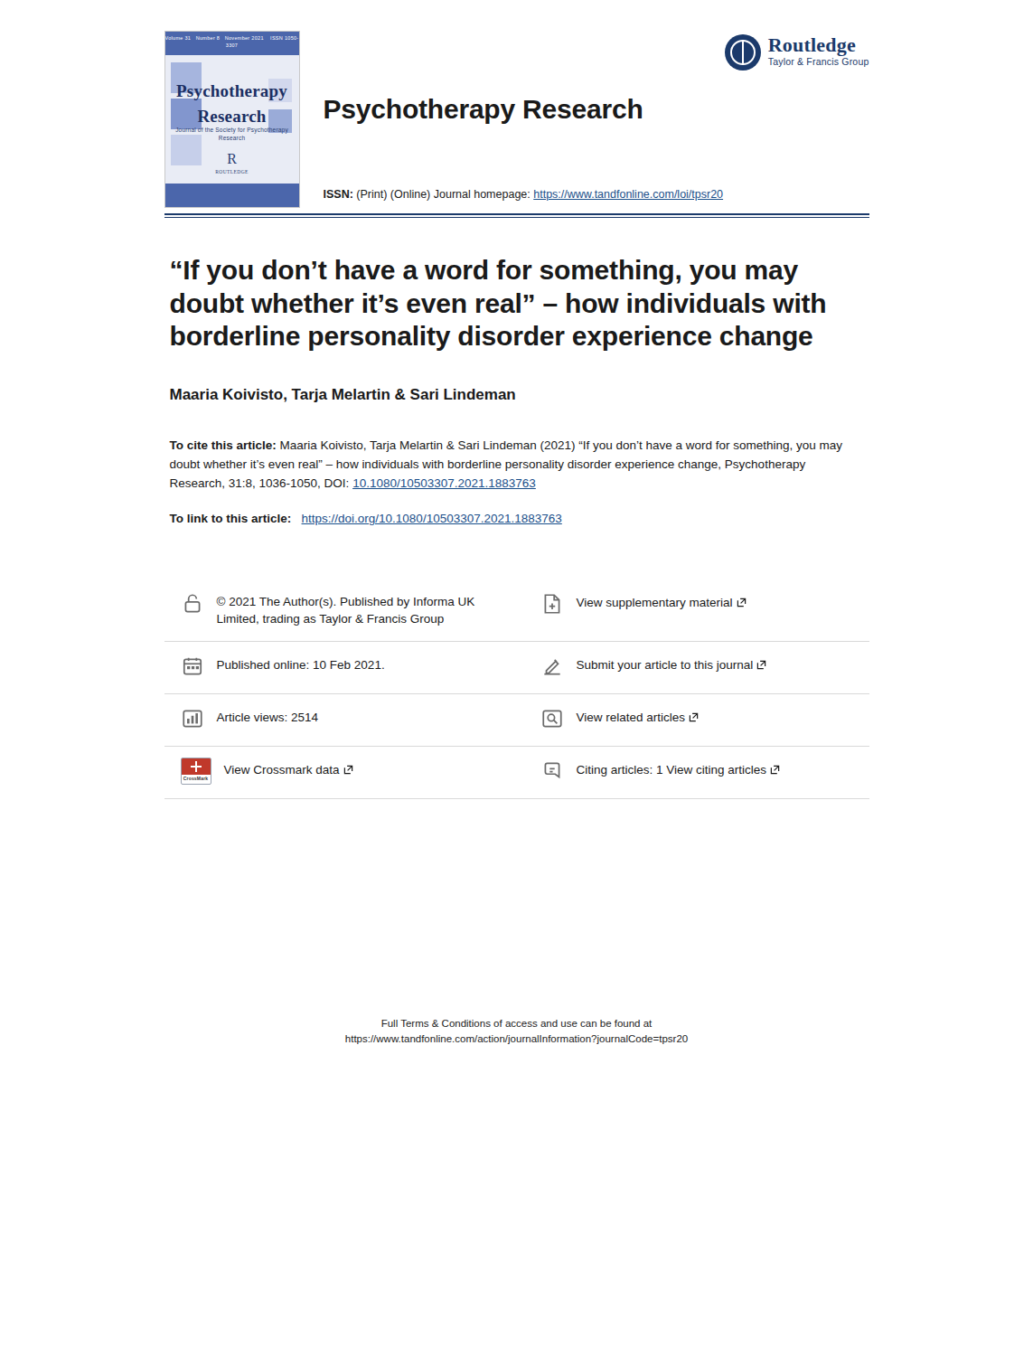Volume 31 Number 8 November 2021 ISSN 1050-3307
Psychotherapy
Research
Journal of the Society for Psychotherapy Research
RROUTLEDGE
Psychotherapy Research
Routledge
Taylor & Francis Group
ISSN: (Print) (Online) Journal homepage: https://www.tandfonline.com/loi/tpsr20
“If you don’t have a word for something, you may doubt whether it’s even real” – how individuals with borderline personality disorder experience change
Maaria Koivisto, Tarja Melartin & Sari Lindeman
To cite this article: Maaria Koivisto, Tarja Melartin & Sari Lindeman (2021) “If you don’t have a word for something, you may doubt whether it’s even real” – how individuals with borderline personality disorder experience change, Psychotherapy Research, 31:8, 1036-1050, DOI: 10.1080/10503307.2021.1883763
To link to this article: https://doi.org/10.1080/10503307.2021.1883763
© 2021 The Author(s). Published by Informa UK Limited, trading as Taylor & Francis Group
View supplementary material
Published online: 10 Feb 2021.
Submit your article to this journal
Article views: 2514
View related articles
CrossMark
View Crossmark data
Citing articles: 1 View citing articles
Full Terms & Conditions of access and use can be found at
https://www.tandfonline.com/action/journalInformation?journalCode=tpsr20